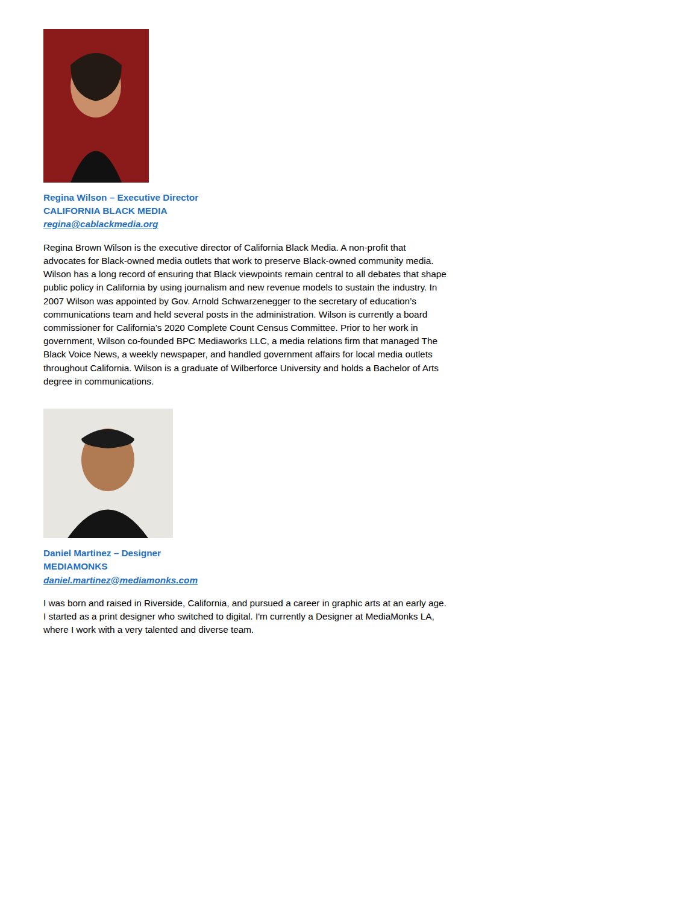Regina Wilson – Executive Director
CALIFORNIA BLACK MEDIA
regina@cablackmedia.org
Regina Brown Wilson is the executive director of California Black Media. A non-profit that advocates for Black-owned media outlets that work to preserve Black-owned community media. Wilson has a long record of ensuring that Black viewpoints remain central to all debates that shape public policy in California by using journalism and new revenue models to sustain the industry. In 2007 Wilson was appointed by Gov. Arnold Schwarzenegger to the secretary of education’s communications team and held several posts in the administration. Wilson is currently a board commissioner for California’s 2020 Complete Count Census Committee. Prior to her work in government, Wilson co-founded BPC Mediaworks LLC, a media relations firm that managed The Black Voice News, a weekly newspaper, and handled government affairs for local media outlets throughout California. Wilson is a graduate of Wilberforce University and holds a Bachelor of Arts degree in communications.
Daniel Martinez – Designer
MEDIAMONKS
daniel.martinez@mediamonks.com
I was born and raised in Riverside, California, and pursued a career in graphic arts at an early age. I started as a print designer who switched to digital. I'm currently a Designer at MediaMonks LA, where I work with a very talented and diverse team.